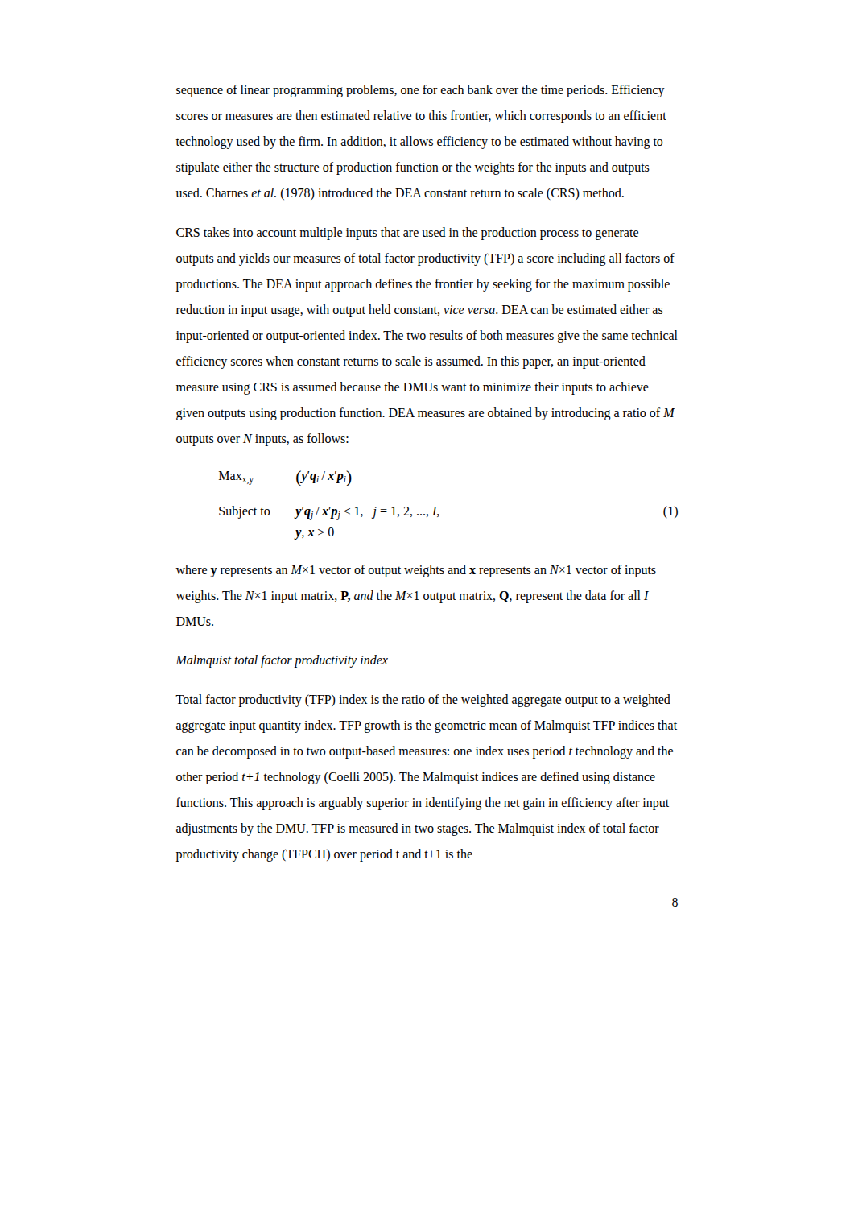sequence of linear programming problems, one for each bank over the time periods. Efficiency scores or measures are then estimated relative to this frontier, which corresponds to an efficient technology used by the firm. In addition, it allows efficiency to be estimated without having to stipulate either the structure of production function or the weights for the inputs and outputs used. Charnes et al. (1978) introduced the DEA constant return to scale (CRS) method.
CRS takes into account multiple inputs that are used in the production process to generate outputs and yields our measures of total factor productivity (TFP) a score including all factors of productions. The DEA input approach defines the frontier by seeking for the maximum possible reduction in input usage, with output held constant, vice versa. DEA can be estimated either as input-oriented or output-oriented index. The two results of both measures give the same technical efficiency scores when constant returns to scale is assumed. In this paper, an input-oriented measure using CRS is assumed because the DMUs want to minimize their inputs to achieve given outputs using production function. DEA measures are obtained by introducing a ratio of M outputs over N inputs, as follows:
Maxx,y
(y′qi / x′pi)
Subject to
y′qj / x′pj ≤ 1, j = 1, 2, ..., I,
y, x ≥ 0
(1)
where y represents an M×1 vector of output weights and x represents an N×1 vector of inputs weights. The N×1 input matrix, P, and the M×1 output matrix, Q, represent the data for all I DMUs.
Malmquist total factor productivity index
Total factor productivity (TFP) index is the ratio of the weighted aggregate output to a weighted aggregate input quantity index. TFP growth is the geometric mean of Malmquist TFP indices that can be decomposed in to two output-based measures: one index uses period t technology and the other period t+1 technology (Coelli 2005). The Malmquist indices are defined using distance functions. This approach is arguably superior in identifying the net gain in efficiency after input adjustments by the DMU. TFP is measured in two stages. The Malmquist index of total factor productivity change (TFPCH) over period t and t+1 is the
8